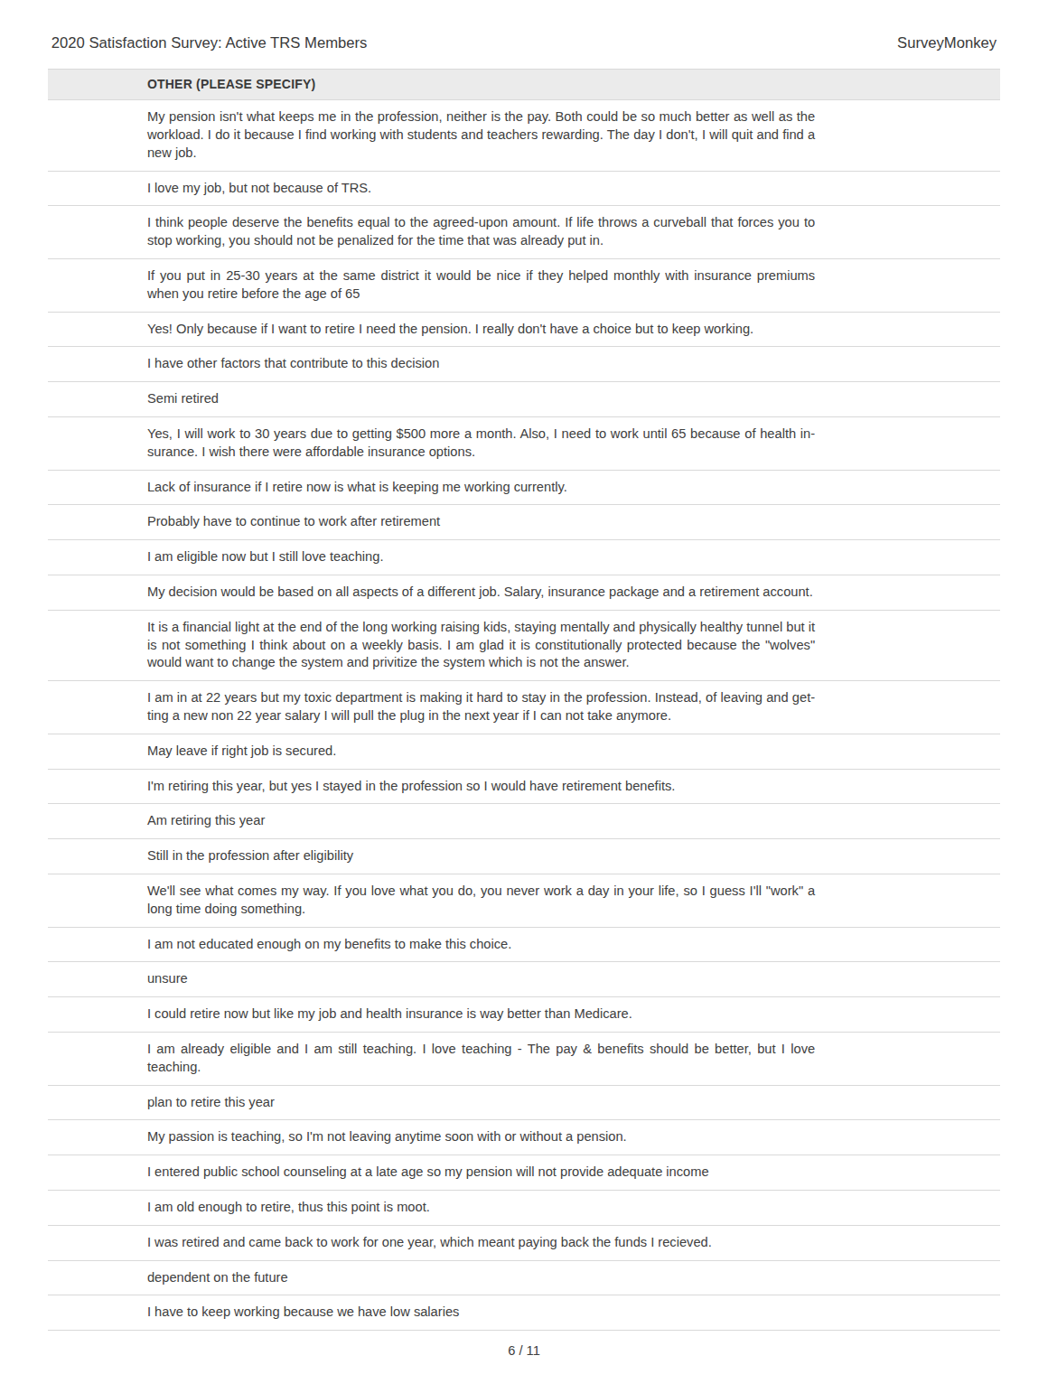2020 Satisfaction Survey: Active TRS Members SurveyMonkey
| | OTHER (PLEASE SPECIFY) | |
| --- | --- | --- |
| | My pension isn't what keeps me in the profession, neither is the pay. Both could be so much better as well as the workload. I do it because I find working with students and teachers rewarding. The day I don't, I will quit and find a new job. | |
| | I love my job, but not because of TRS. | |
| | I think people deserve the benefits equal to the agreed-upon amount. If life throws a curveball that forces you to stop working, you should not be penalized for the time that was already put in. | |
| | If you put in 25-30 years at the same district it would be nice if they helped monthly with insurance premiums when you retire before the age of 65 | |
| | Yes! Only because if I want to retire I need the pension. I really don't have a choice but to keep working. | |
| | I have other factors that contribute to this decision | |
| | Semi retired | |
| | Yes, I will work to 30 years due to getting $500 more a month. Also, I need to work until 65 because of health insurance. I wish there were affordable insurance options. | |
| | Lack of insurance if I retire now is what is keeping me working currently. | |
| | Probably have to continue to work after retirement | |
| | I am eligible now but I still love teaching. | |
| | My decision would be based on all aspects of a different job. Salary, insurance package and a retirement account. | |
| | It is a financial light at the end of the long working raising kids, staying mentally and physically healthy tunnel but it is not something I think about on a weekly basis. I am glad it is constitutionally protected because the "wolves" would want to change the system and privitize the system which is not the answer. | |
| | I am in at 22 years but my toxic department is making it hard to stay in the profession. Instead, of leaving and getting a new non 22 year salary I will pull the plug in the next year if I can not take anymore. | |
| | May leave if right job is secured. | |
| | I'm retiring this year, but yes I stayed in the profession so I would have retirement benefits. | |
| | Am retiring this year | |
| | Still in the profession after eligibility | |
| | We'll see what comes my way. If you love what you do, you never work a day in your life, so I guess I'll "work" a long time doing something. | |
| | I am not educated enough on my benefits to make this choice. | |
| | unsure | |
| | I could retire now but like my job and health insurance is way better than Medicare. | |
| | I am already eligible and I am still teaching. I love teaching - The pay & benefits should be better, but I love teaching. | |
| | plan to retire this year | |
| | My passion is teaching, so I'm not leaving anytime soon with or without a pension. | |
| | I entered public school counseling at a late age so my pension will not provide adequate income | |
| | I am old enough to retire, thus this point is moot. | |
| | I was retired and came back to work for one year, which meant paying back the funds I recieved. | |
| | dependent on the future | |
| | I have to keep working because we have low salaries | |
6 / 11